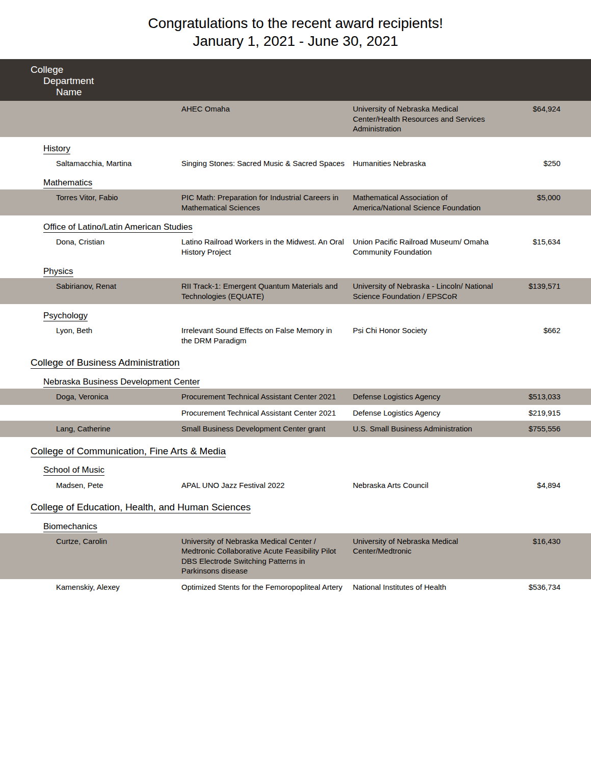Congratulations to the recent award recipients!January 1, 2021 - June 30, 2021
| College | | | |
| --- | --- | --- | --- |
| Department |
| Name |
| | AHEC Omaha | University of Nebraska Medical Center/Health Resources and Services Administration | $64,924 |
| History |
| Saltamacchia, Martina | Singing Stones: Sacred Music & Sacred Spaces | Humanities Nebraska | $250 |
| Mathematics |
| Torres Vitor, Fabio | PIC Math: Preparation for Industrial Careers in Mathematical Sciences | Mathematical Association of America/National Science Foundation | $5,000 |
| Office of Latino/Latin American Studies |
| Dona, Cristian | Latino Railroad Workers in the Midwest. An Oral History Project | Union Pacific Railroad Museum/ Omaha Community Foundation | $15,634 |
| Physics |
| Sabirianov, Renat | RII Track-1: Emergent Quantum Materials and Technologies (EQUATE) | University of Nebraska - Lincoln/ National Science Foundation / EPSCoR | $139,571 |
| Psychology |
| Lyon, Beth | Irrelevant Sound Effects on False Memory in the DRM Paradigm | Psi Chi Honor Society | $662 |
| College of Business Administration |
| Nebraska Business Development Center |
| Doga, Veronica | Procurement Technical Assistant Center 2021 | Defense Logistics Agency | $513,033 |
| | Procurement Technical Assistant Center 2021 | Defense Logistics Agency | $219,915 |
| Lang, Catherine | Small Business Development Center grant | U.S. Small Business Administration | $755,556 |
| College of Communication, Fine Arts & Media |
| School of Music |
| Madsen, Pete | APAL UNO Jazz Festival 2022 | Nebraska Arts Council | $4,894 |
| College of Education, Health, and Human Sciences |
| Biomechanics |
| Curtze, Carolin | University of Nebraska Medical Center / Medtronic Collaborative Acute Feasibility Pilot DBS Electrode Switching Patterns in Parkinsons disease | University of Nebraska Medical Center/Medtronic | $16,430 |
| Kamenskiy, Alexey | Optimized Stents for the Femoropopliteal Artery | National Institutes of Health | $536,734 |